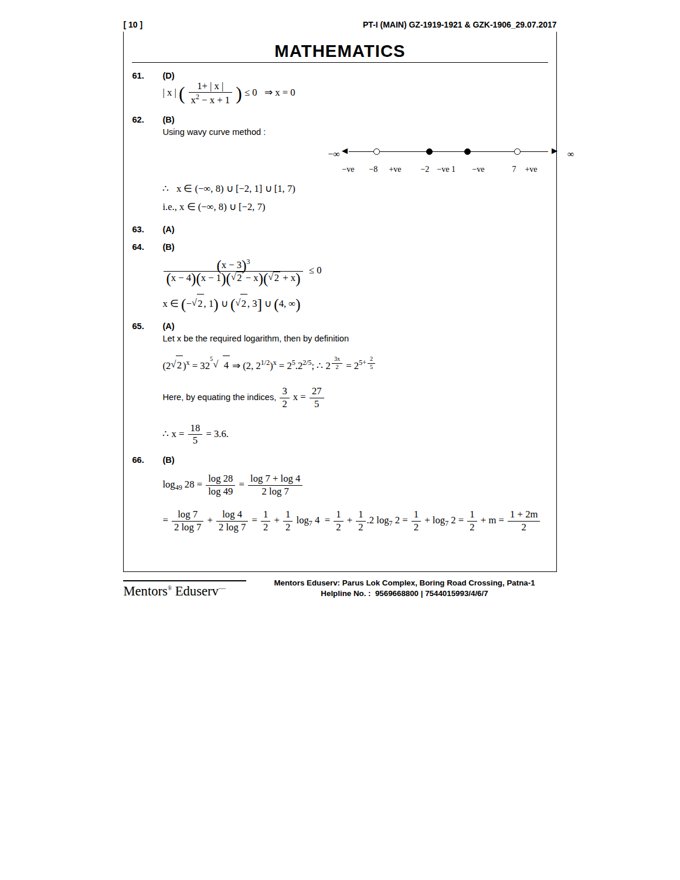[ 10 ]
PT-I (MAIN) GZ-1919-1921 & GZK-1906_29.07.2017
MATHEMATICS
61.
(D)
| x | ( 1+ | x |x2 − x + 1 ) ≤ 0 ⇒ x = 0
62.
(B)
Using wavy curve method :
−∞
◀
▶
∞
−ve −8 +ve −2 −ve 1 −ve 7 +ve
∴ x ∈ (−∞, 8) ∪ [−2, 1] ∪ [1, 7)
i.e., x ∈ (−∞, 8) ∪ [−2, 7)
63.
(A)
64.
(B)
(x − 3)3 (x − 4)(x − 1)(2 − x)(2 + x) ≤ 0
x ∈ (−2, 1) ∪ (2, 3] ∪ (4, ∞)
65.
(A)
Let x be the required logarithm, then by definition
(22)x = 325√4 ⇒ (2, 21/2)x = 25.22/5; ∴ 23x 2 = 25+25
Here, by equating the indices, 32 x = 275
∴ x = 185 = 3.6.
66.
(B)
log49 28 = log 28 log 49 = log 7 + log 42 log 7
= log 72 log 7 + log 42 log 7 = 12 + 12 log7 4 = 12 + 12.2 log7 2 = 12 + log7 2 = 12 + m = 1 + 2m 2
Mentors® Eduserv—
Mentors Eduserv: Parus Lok Complex, Boring Road Crossing, Patna-1
Helpline No. : 9569668800 | 7544015993/4/6/7